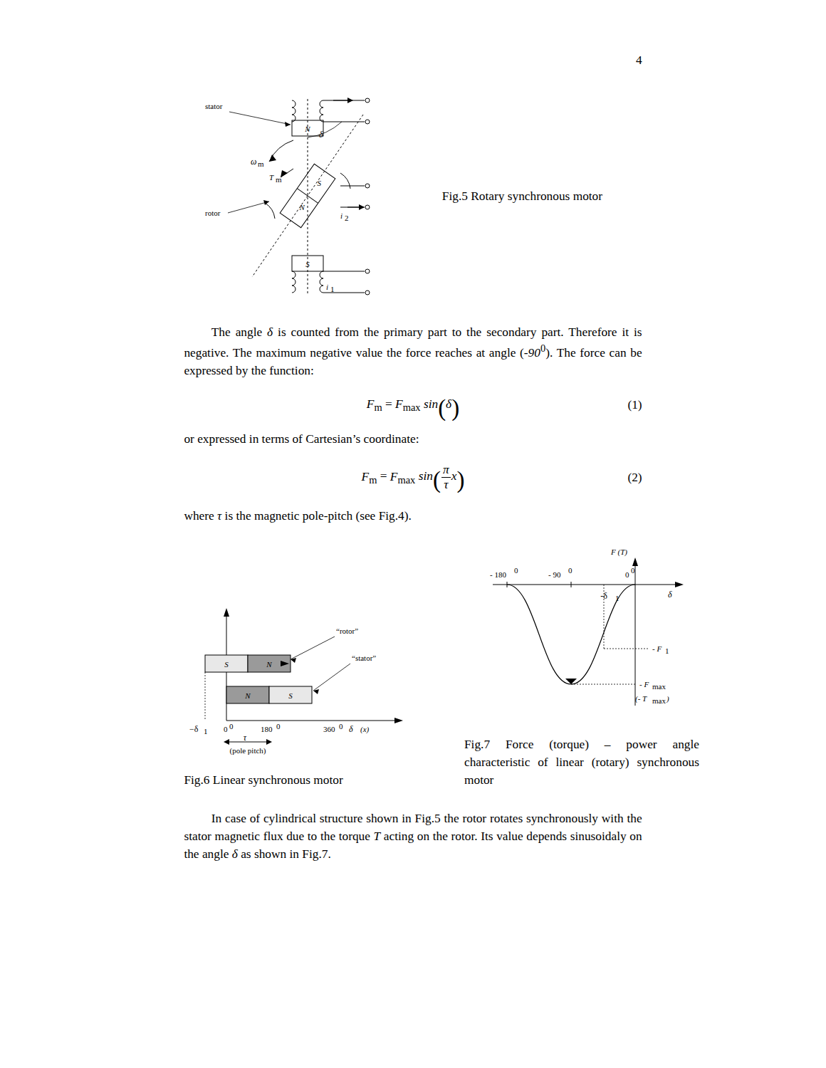4
N S i 1 N S i 2 δ ω m T m stator rotor
Fig.5 Rotary synchronous motor
The angle δ is counted from the primary part to the secondary part. Therefore it is negative. The maximum negative value the force reaches at angle (-900). The force can be expressed by the function:
Fm = Fmax sin(δ)
(1)
or expressed in terms of Cartesian’s coordinate:
Fm = Fmax sin(πτ x)
(2)
where τ is the magnetic pole-pitch (see Fig.4).
S N N S −δ 1 0 0 180 0 360 0 δ (x) τ (pole pitch) “rotor” “stator”
Fig.6 Linear synchronous motor
F (T) δ - 180 0 - 90 0 0 0 -δ 1 - F 1 - F max (- T max )
Fig.7 Force (torque) – power angle characteristic of linear (rotary) synchronous motor
In case of cylindrical structure shown in Fig.5 the rotor rotates synchronously with the stator magnetic flux due to the torque T acting on the rotor. Its value depends sinusoidaly on the angle δ as shown in Fig.7.